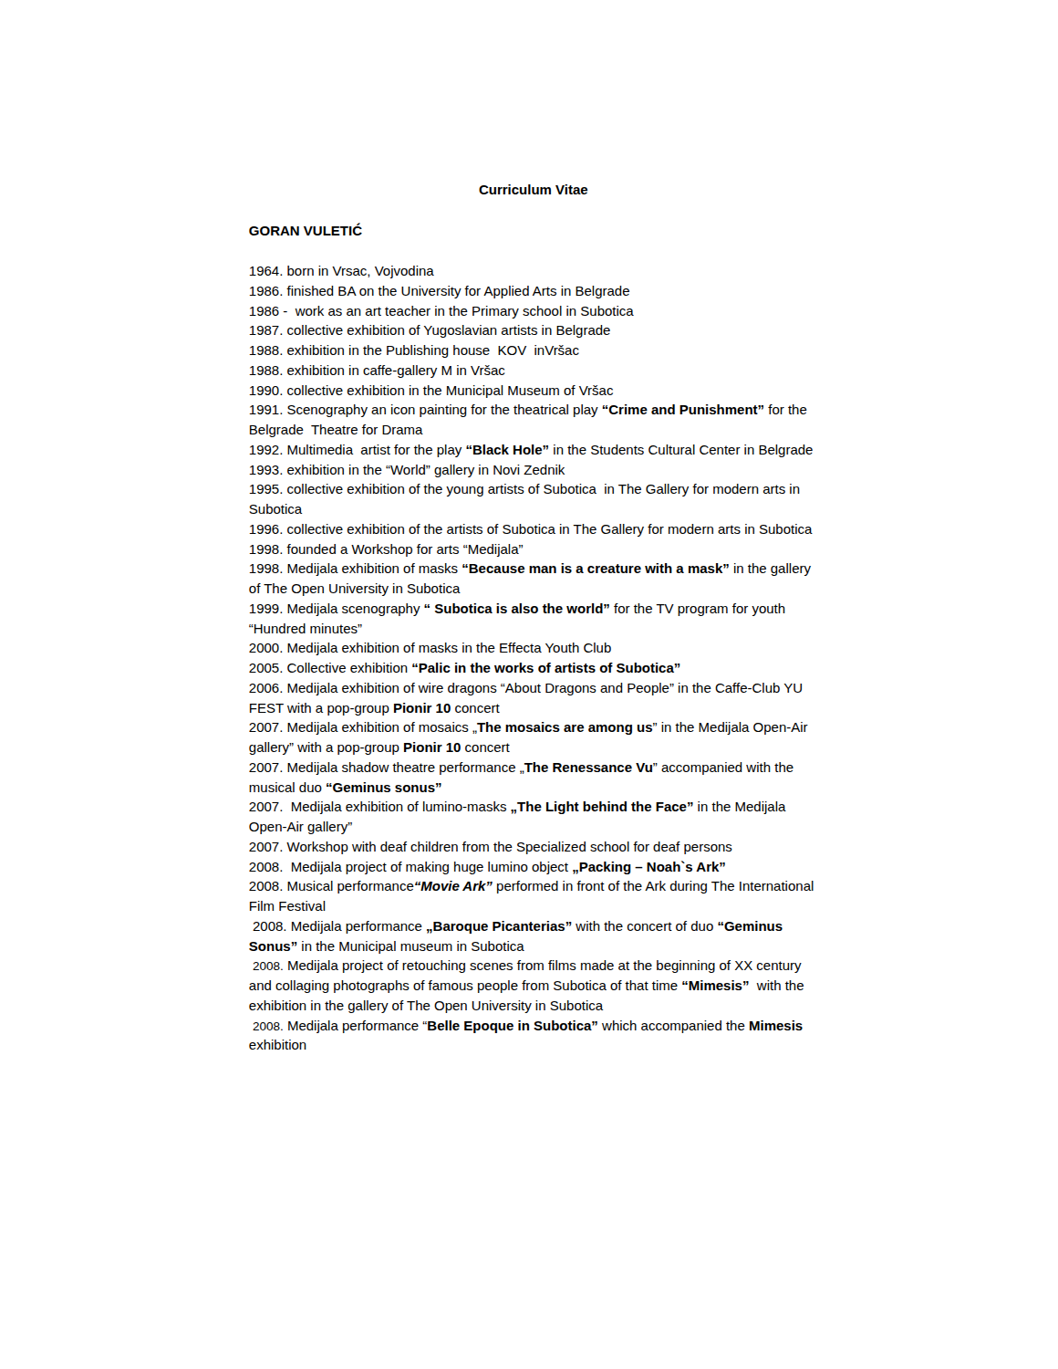Curriculum Vitae
GORAN VULETIĆ
1964. born in Vrsac, Vojvodina
1986. finished BA on the University for Applied Arts in Belgrade
1986 - work as an art teacher in the Primary school in Subotica
1987. collective exhibition of Yugoslavian artists in Belgrade
1988. exhibition in the Publishing house KOV inVršac
1988. exhibition in caffe-gallery M in Vršac
1990. collective exhibition in the Municipal Museum of Vršac
1991. Scenography an icon painting for the theatrical play “Crime and Punishment” for the Belgrade Theatre for Drama
1992. Multimedia artist for the play “Black Hole” in the Students Cultural Center in Belgrade
1993. exhibition in the “World” gallery in Novi Zednik
1995. collective exhibition of the young artists of Subotica in The Gallery for modern arts in Subotica
1996. collective exhibition of the artists of Subotica in The Gallery for modern arts in Subotica
1998. founded a Workshop for arts “Medijala”
1998. Medijala exhibition of masks “Because man is a creature with a mask” in the gallery of The Open University in Subotica
1999. Medijala scenography “ Subotica is also the world” for the TV program for youth “Hundred minutes”
2000. Medijala exhibition of masks in the Effecta Youth Club
2005. Collective exhibition “Palic in the works of artists of Subotica”
2006. Medijala exhibition of wire dragons “About Dragons and People” in the Caffe-Club YU FEST with a pop-group Pionir 10 concert
2007. Medijala exhibition of mosaics „The mosaics are among us” in the Medijala Open-Air gallery” with a pop-group Pionir 10 concert
2007. Medijala shadow theatre performance „The Renessance Vu” accompanied with the musical duo “Geminus sonus”
2007. Medijala exhibition of lumino-masks „The Light behind the Face” in the Medijala Open-Air gallery”
2007. Workshop with deaf children from the Specialized school for deaf persons
2008. Medijala project of making huge lumino object „Packing – Noah`s Ark”
2008. Musical performance“Movie Ark” performed in front of the Ark during The International Film Festival
2008. Medijala performance „Baroque Picanterias” with the concert of duo “Geminus Sonus” in the Municipal museum in Subotica
2008. Medijala project of retouching scenes from films made at the beginning of XX century and collaging photographs of famous people from Subotica of that time “Mimesis” with the exhibition in the gallery of The Open University in Subotica
2008. Medijala performance “Belle Epoque in Subotica” which accompanied the Mimesis exhibition